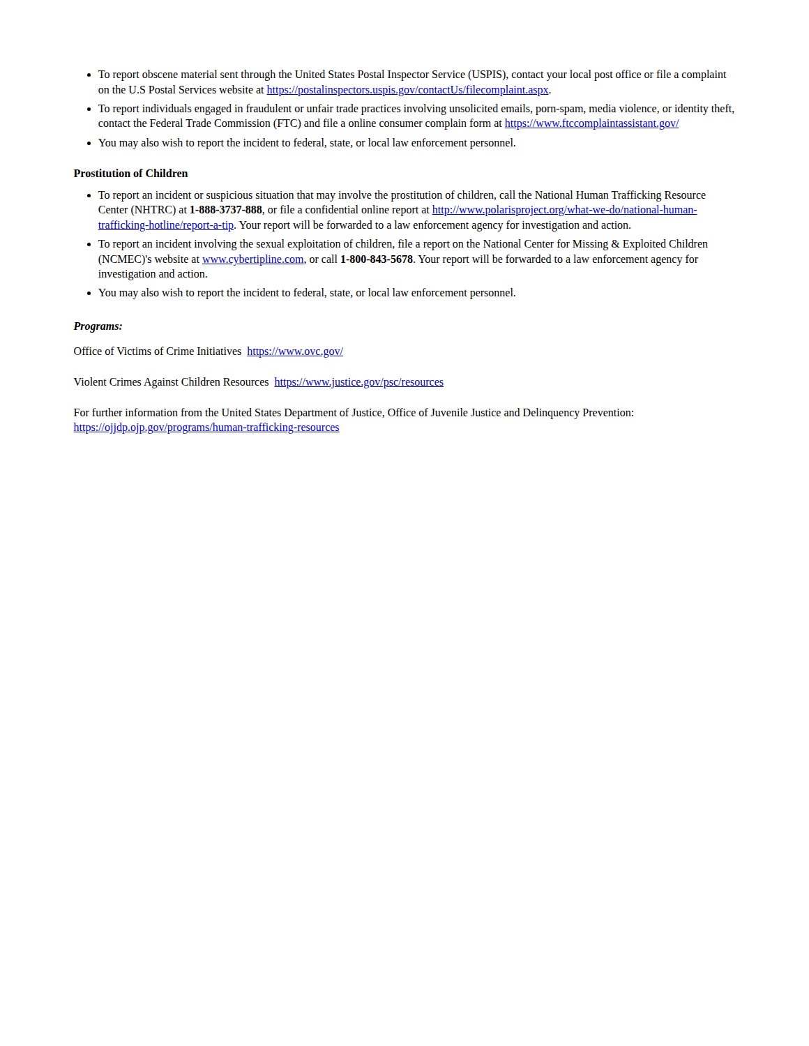To report obscene material sent through the United States Postal Inspector Service (USPIS), contact your local post office or file a complaint on the U.S Postal Services website at https://postalinspectors.uspis.gov/contactUs/filecomplaint.aspx.
To report individuals engaged in fraudulent or unfair trade practices involving unsolicited emails, porn-spam, media violence, or identity theft, contact the Federal Trade Commission (FTC) and file a online consumer complain form at https://www.ftccomplaintassistant.gov/
You may also wish to report the incident to federal, state, or local law enforcement personnel.
Prostitution of Children
To report an incident or suspicious situation that may involve the prostitution of children, call the National Human Trafficking Resource Center (NHTRC) at 1-888-3737-888, or file a confidential online report at http://www.polarisproject.org/what-we-do/national-human-trafficking-hotline/report-a-tip. Your report will be forwarded to a law enforcement agency for investigation and action.
To report an incident involving the sexual exploitation of children, file a report on the National Center for Missing & Exploited Children (NCMEC)'s website at www.cybertipline.com, or call 1-800-843-5678. Your report will be forwarded to a law enforcement agency for investigation and action.
You may also wish to report the incident to federal, state, or local law enforcement personnel.
Programs:
Office of Victims of Crime Initiatives https://www.ovc.gov/
Violent Crimes Against Children Resources https://www.justice.gov/psc/resources
For further information from the United States Department of Justice, Office of Juvenile Justice and Delinquency Prevention: https://ojjdp.ojp.gov/programs/human-trafficking-resources